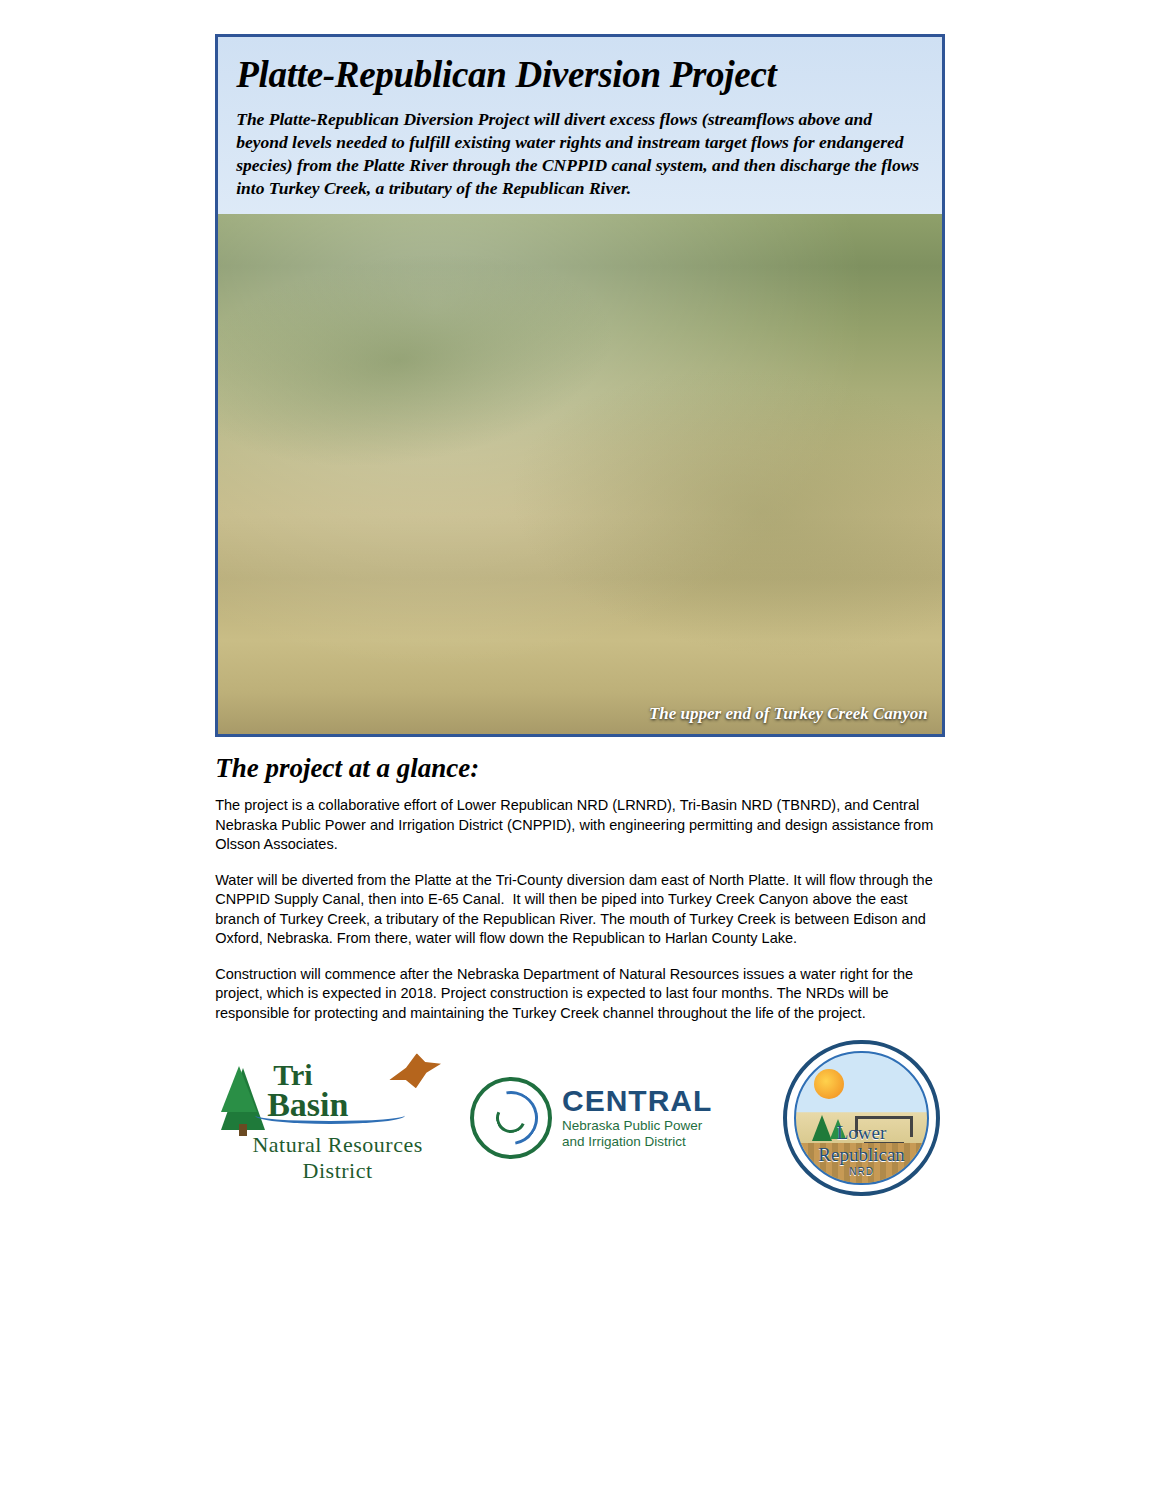Platte-Republican Diversion Project
The Platte-Republican Diversion Project will divert excess flows (streamflows above and beyond levels needed to fulfill existing water rights and instream target flows for endangered species) from the Platte River through the CNPPID canal system, and then discharge the flows into Turkey Creek, a tributary of the Republican River.
The upper end of Turkey Creek Canyon
The project at a glance:
The project is a collaborative effort of Lower Republican NRD (LRNRD), Tri-Basin NRD (TBNRD), and Central Nebraska Public Power and Irrigation District (CNPPID), with engineering permitting and design assistance from Olsson Associates.
Water will be diverted from the Platte at the Tri-County diversion dam east of North Platte. It will flow through the CNPPID Supply Canal, then into E-65 Canal. It will then be piped into Turkey Creek Canyon above the east branch of Turkey Creek, a tributary of the Republican River. The mouth of Turkey Creek is between Edison and Oxford, Nebraska. From there, water will flow down the Republican to Harlan County Lake.
Construction will commence after the Nebraska Department of Natural Resources issues a water right for the project, which is expected in 2018. Project construction is expected to last four months. The NRDs will be responsible for protecting and maintaining the Turkey Creek channel throughout the life of the project.
Tri Basin
Natural Resources District
CENTRAL
Nebraska Public Power
and Irrigation District
Lower RepublicanNRD